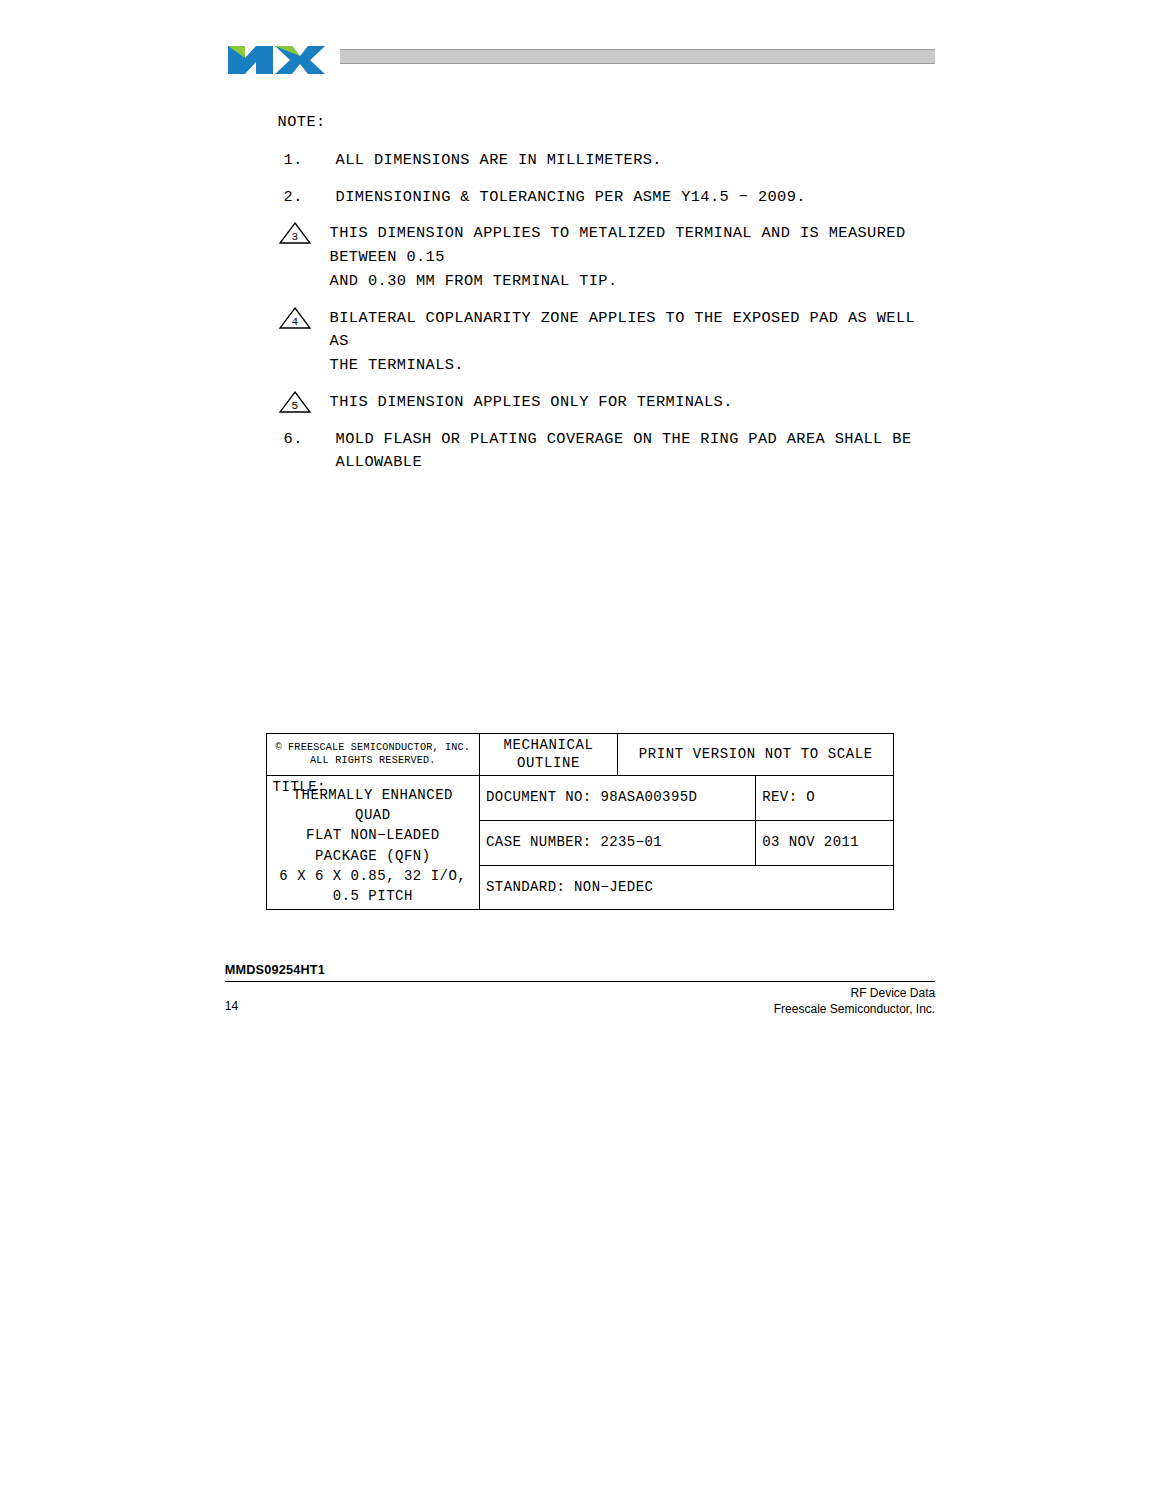NOTE:
1.
ALL DIMENSIONS ARE IN MILLIMETERS.
2.
DIMENSIONING & TOLERANCING PER ASME Y14.5 − 2009.
3
THIS DIMENSION APPLIES TO METALIZED TERMINAL AND IS MEASURED BETWEEN 0.15 AND 0.30 MM FROM TERMINAL TIP.
4
BILATERAL COPLANARITY ZONE APPLIES TO THE EXPOSED PAD AS WELL AS THE TERMINALS.
5
THIS DIMENSION APPLIES ONLY FOR TERMINALS.
6.
MOLD FLASH OR PLATING COVERAGE ON THE RING PAD AREA SHALL BE ALLOWABLE
| © FREESCALE SEMICONDUCTOR, INC. ALL RIGHTS RESERVED. | MECHANICAL OUTLINE | PRINT VERSION NOT TO SCALE |
| TITLE: THERMALLY ENHANCED QUAD FLAT NON−LEADED PACKAGE (QFN) 6 X 6 X 0.85, 32 I/O, 0.5 PITCH | DOCUMENT NO: 98ASA00395D | REV: O |
| CASE NUMBER: 2235−01 | 03 NOV 2011 |
| STANDARD: NON−JEDEC |
MMDS09254HT1
14
RF Device Data
Freescale Semiconductor, Inc.